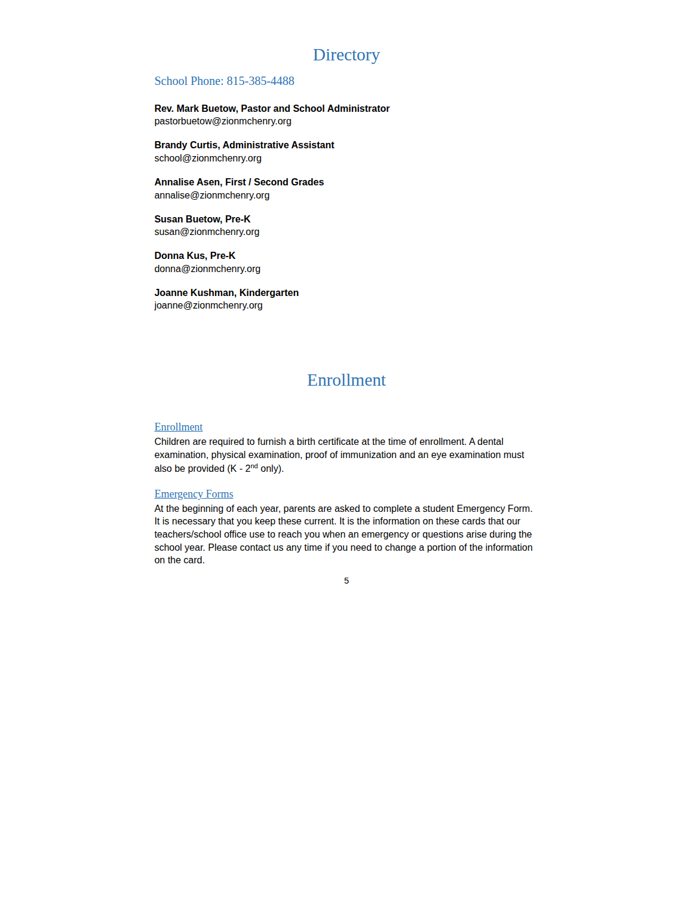Directory
School Phone: 815-385-4488
Rev. Mark Buetow, Pastor and School Administrator pastorbuetow@zionmchenry.org
Brandy Curtis, Administrative Assistant school@zionmchenry.org
Annalise Asen, First / Second Grades annalise@zionmchenry.org
Susan Buetow, Pre-K susan@zionmchenry.org
Donna Kus, Pre-K donna@zionmchenry.org
Joanne Kushman, Kindergarten joanne@zionmchenry.org
Enrollment
Enrollment
Children are required to furnish a birth certificate at the time of enrollment. A dental examination, physical examination, proof of immunization and an eye examination must also be provided (K - 2nd only).
Emergency Forms
At the beginning of each year, parents are asked to complete a student Emergency Form. It is necessary that you keep these current. It is the information on these cards that our teachers/school office use to reach you when an emergency or questions arise during the school year. Please contact us any time if you need to change a portion of the information on the card.
5